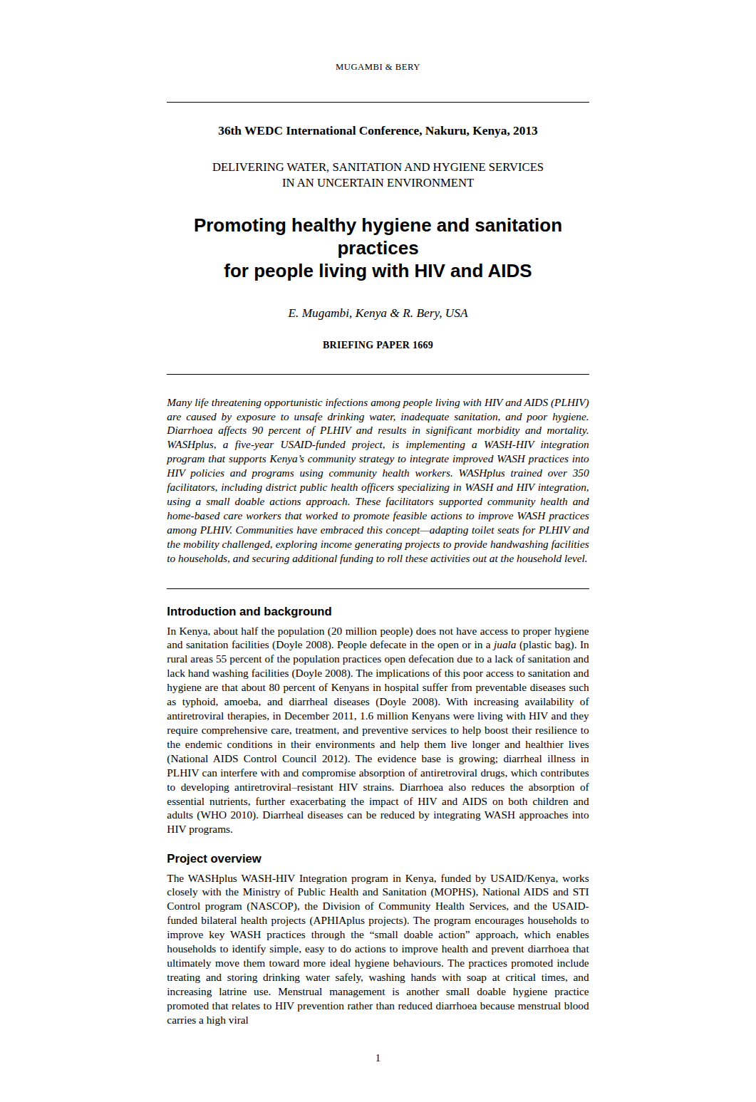MUGAMBI & BERY
36th WEDC International Conference, Nakuru, Kenya, 2013
DELIVERING WATER, SANITATION AND HYGIENE SERVICES
IN AN UNCERTAIN ENVIRONMENT
Promoting healthy hygiene and sanitation practices
for people living with HIV and AIDS
E. Mugambi, Kenya & R. Bery, USA
BRIEFING PAPER 1669
Many life threatening opportunistic infections among people living with HIV and AIDS (PLHIV) are caused by exposure to unsafe drinking water, inadequate sanitation, and poor hygiene. Diarrhoea affects 90 percent of PLHIV and results in significant morbidity and mortality. WASHplus, a five-year USAID-funded project, is implementing a WASH-HIV integration program that supports Kenya’s community strategy to integrate improved WASH practices into HIV policies and programs using community health workers. WASHplus trained over 350 facilitators, including district public health officers specializing in WASH and HIV integration, using a small doable actions approach. These facilitators supported community health and home-based care workers that worked to promote feasible actions to improve WASH practices among PLHIV. Communities have embraced this concept—adapting toilet seats for PLHIV and the mobility challenged, exploring income generating projects to provide handwashing facilities to households, and securing additional funding to roll these activities out at the household level.
Introduction and background
In Kenya, about half the population (20 million people) does not have access to proper hygiene and sanitation facilities (Doyle 2008). People defecate in the open or in a juala (plastic bag). In rural areas 55 percent of the population practices open defecation due to a lack of sanitation and lack hand washing facilities (Doyle 2008). The implications of this poor access to sanitation and hygiene are that about 80 percent of Kenyans in hospital suffer from preventable diseases such as typhoid, amoeba, and diarrheal diseases (Doyle 2008). With increasing availability of antiretroviral therapies, in December 2011, 1.6 million Kenyans were living with HIV and they require comprehensive care, treatment, and preventive services to help boost their resilience to the endemic conditions in their environments and help them live longer and healthier lives (National AIDS Control Council 2012). The evidence base is growing; diarrheal illness in PLHIV can interfere with and compromise absorption of antiretroviral drugs, which contributes to developing antiretroviral–resistant HIV strains. Diarrhoea also reduces the absorption of essential nutrients, further exacerbating the impact of HIV and AIDS on both children and adults (WHO 2010). Diarrheal diseases can be reduced by integrating WASH approaches into HIV programs.
Project overview
The WASHplus WASH-HIV Integration program in Kenya, funded by USAID/Kenya, works closely with the Ministry of Public Health and Sanitation (MOPHS), National AIDS and STI Control program (NASCOP), the Division of Community Health Services, and the USAID-funded bilateral health projects (APHIAplus projects). The program encourages households to improve key WASH practices through the “small doable action” approach, which enables households to identify simple, easy to do actions to improve health and prevent diarrhoea that ultimately move them toward more ideal hygiene behaviours. The practices promoted include treating and storing drinking water safely, washing hands with soap at critical times, and increasing latrine use. Menstrual management is another small doable hygiene practice promoted that relates to HIV prevention rather than reduced diarrhoea because menstrual blood carries a high viral
1